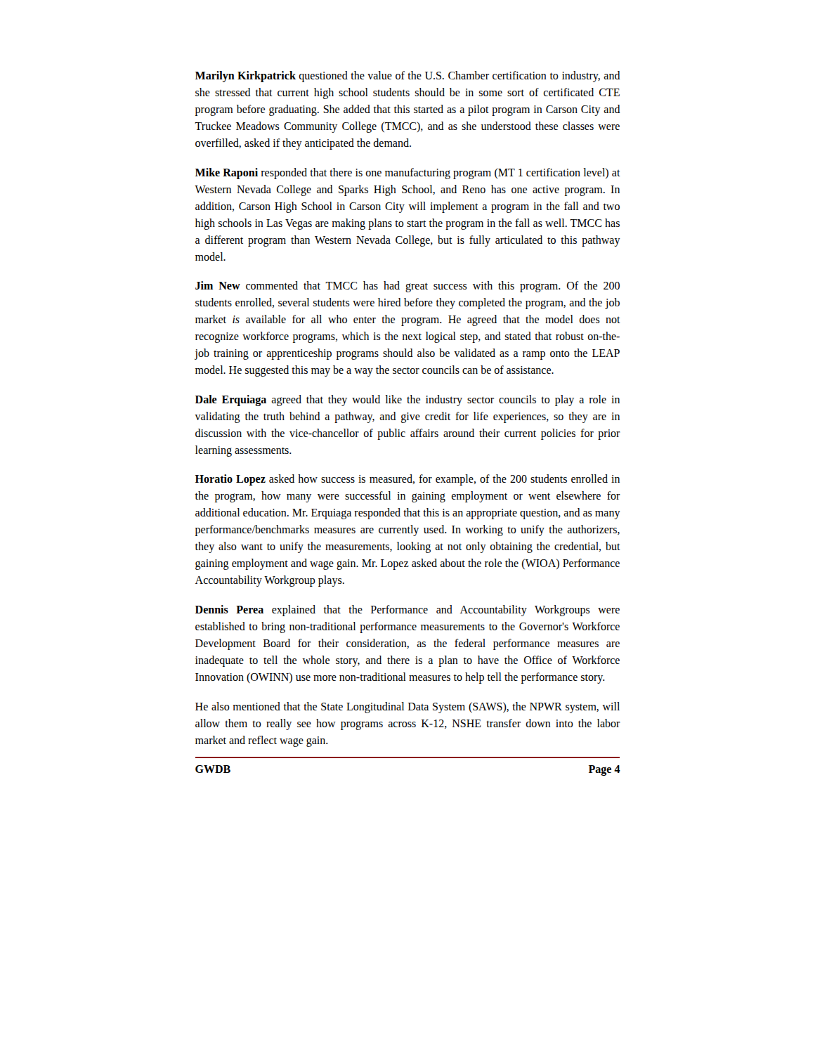Marilyn Kirkpatrick questioned the value of the U.S. Chamber certification to industry, and she stressed that current high school students should be in some sort of certificated CTE program before graduating. She added that this started as a pilot program in Carson City and Truckee Meadows Community College (TMCC), and as she understood these classes were overfilled, asked if they anticipated the demand.
Mike Raponi responded that there is one manufacturing program (MT 1 certification level) at Western Nevada College and Sparks High School, and Reno has one active program. In addition, Carson High School in Carson City will implement a program in the fall and two high schools in Las Vegas are making plans to start the program in the fall as well. TMCC has a different program than Western Nevada College, but is fully articulated to this pathway model.
Jim New commented that TMCC has had great success with this program. Of the 200 students enrolled, several students were hired before they completed the program, and the job market is available for all who enter the program. He agreed that the model does not recognize workforce programs, which is the next logical step, and stated that robust on-the-job training or apprenticeship programs should also be validated as a ramp onto the LEAP model. He suggested this may be a way the sector councils can be of assistance.
Dale Erquiaga agreed that they would like the industry sector councils to play a role in validating the truth behind a pathway, and give credit for life experiences, so they are in discussion with the vice-chancellor of public affairs around their current policies for prior learning assessments.
Horatio Lopez asked how success is measured, for example, of the 200 students enrolled in the program, how many were successful in gaining employment or went elsewhere for additional education. Mr. Erquiaga responded that this is an appropriate question, and as many performance/benchmarks measures are currently used. In working to unify the authorizers, they also want to unify the measurements, looking at not only obtaining the credential, but gaining employment and wage gain. Mr. Lopez asked about the role the (WIOA) Performance Accountability Workgroup plays.
Dennis Perea explained that the Performance and Accountability Workgroups were established to bring non-traditional performance measurements to the Governor's Workforce Development Board for their consideration, as the federal performance measures are inadequate to tell the whole story, and there is a plan to have the Office of Workforce Innovation (OWINN) use more non-traditional measures to help tell the performance story.
He also mentioned that the State Longitudinal Data System (SAWS), the NPWR system, will allow them to really see how programs across K-12, NSHE transfer down into the labor market and reflect wage gain.
GWDB Page 4